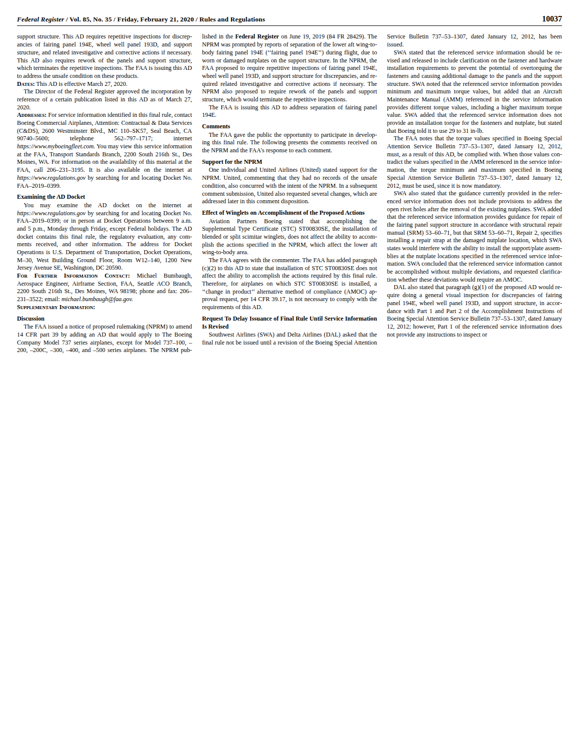Federal Register / Vol. 85, No. 35 / Friday, February 21, 2020 / Rules and Regulations
10037
support structure. This AD requires repetitive inspections for discrepancies of fairing panel 194E, wheel well panel 193D, and support structure, and related investigative and corrective actions if necessary. This AD also requires rework of the panels and support structure, which terminates the repetitive inspections. The FAA is issuing this AD to address the unsafe condition on these products.
Dates: This AD is effective March 27, 2020.
The Director of the Federal Register approved the incorporation by reference of a certain publication listed in this AD as of March 27, 2020.
Addresses: For service information identified in this final rule, contact Boeing Commercial Airplanes, Attention: Contractual & Data Services (C&DS), 2600 Westminster Blvd., MC 110–SK57, Seal Beach, CA 90740–5600; telephone 562–797–1717; internet https://www.myboeingfleet.com. You may view this service information at the FAA, Transport Standards Branch, 2200 South 216th St., Des Moines, WA. For information on the availability of this material at the FAA, call 206–231–3195. It is also available on the internet at https://www.regulations.gov by searching for and locating Docket No. FAA–2019–0399.
Examining the AD Docket
You may examine the AD docket on the internet at https://www.regulations.gov by searching for and locating Docket No. FAA–2019–0399; or in person at Docket Operations between 9 a.m. and 5 p.m., Monday through Friday, except Federal holidays. The AD docket contains this final rule, the regulatory evaluation, any comments received, and other information. The address for Docket Operations is U.S. Department of Transportation, Docket Operations, M–30, West Building Ground Floor, Room W12–140, 1200 New Jersey Avenue SE, Washington, DC 20590.
For Further Information Contact: Michael Bumbaugh, Aerospace Engineer, Airframe Section, FAA, Seattle ACO Branch, 2200 South 216th St., Des Moines, WA 98198; phone and fax: 206–231–3522; email: michael.bumbaugh@faa.gov.
Supplementary Information:
Discussion
The FAA issued a notice of proposed rulemaking (NPRM) to amend 14 CFR part 39 by adding an AD that would apply to The Boeing Company Model 737 series airplanes, except for Model 737–100, –200, –200C, –300, –400, and –500 series airplanes. The NPRM published in the Federal Register on June 19, 2019 (84 FR 28429). The NPRM was prompted by reports of separation of the lower aft wing-to-body fairing panel 194E (‘‘fairing panel 194E’’) during flight, due to worn or damaged nutplates on the support structure. In the NPRM, the FAA proposed to require repetitive inspections of fairing panel 194E, wheel well panel 193D, and support structure for discrepancies, and required related investigative and corrective actions if necessary. The NPRM also proposed to require rework of the panels and support structure, which would terminate the repetitive inspections.
The FAA is issuing this AD to address separation of fairing panel 194E.
Comments
The FAA gave the public the opportunity to participate in developing this final rule. The following presents the comments received on the NPRM and the FAA's response to each comment.
Support for the NPRM
One individual and United Airlines (United) stated support for the NPRM. United, commenting that they had no records of the unsafe condition, also concurred with the intent of the NPRM. In a subsequent comment submission, United also requested several changes, which are addressed later in this comment disposition.
Effect of Winglets on Accomplishment of the Proposed Actions
Aviation Partners Boeing stated that accomplishing the Supplemental Type Certificate (STC) ST00830SE, the installation of blended or split scimitar winglets, does not affect the ability to accomplish the actions specified in the NPRM, which affect the lower aft wing-to-body area.
The FAA agrees with the commenter. The FAA has added paragraph (c)(2) to this AD to state that installation of STC ST00830SE does not affect the ability to accomplish the actions required by this final rule. Therefore, for airplanes on which STC ST00830SE is installed, a ‘‘change in product’’ alternative method of compliance (AMOC) approval request, per 14 CFR 39.17, is not necessary to comply with the requirements of this AD.
Request To Delay Issuance of Final Rule Until Service Information Is Revised
Southwest Airlines (SWA) and Delta Airlines (DAL) asked that the final rule not be issued until a revision of the Boeing Special Attention Service Bulletin 737–53–1307, dated January 12, 2012, has been issued.
SWA stated that the referenced service information should be revised and released to include clarification on the fastener and hardware installation requirements to prevent the potential of overtorquing the fasteners and causing additional damage to the panels and the support structure. SWA noted that the referenced service information provides minimum and maximum torque values, but added that an Aircraft Maintenance Manual (AMM) referenced in the service information provides different torque values, including a higher maximum torque value. SWA added that the referenced service information does not provide an installation torque for the fasteners and nutplate, but stated that Boeing told it to use 29 to 31 in-lb.
The FAA notes that the torque values specified in Boeing Special Attention Service Bulletin 737–53–1307, dated January 12, 2012, must, as a result of this AD, be complied with. When those values contradict the values specified in the AMM referenced in the service information, the torque minimum and maximum specified in Boeing Special Attention Service Bulletin 737–53–1307, dated January 12, 2012, must be used, since it is now mandatory.
SWA also stated that the guidance currently provided in the referenced service information does not include provisions to address the open rivet holes after the removal of the existing nutplates. SWA added that the referenced service information provides guidance for repair of the fairing panel support structure in accordance with structural repair manual (SRM) 53–60–71, but that SRM 53–60–71, Repair 2, specifies installing a repair strap at the damaged nutplate location, which SWA states would interfere with the ability to install the support/plate assemblies at the nutplate locations specified in the referenced service information. SWA concluded that the referenced service information cannot be accomplished without multiple deviations, and requested clarification whether these deviations would require an AMOC.
DAL also stated that paragraph (g)(1) of the proposed AD would require doing a general visual inspection for discrepancies of fairing panel 194E, wheel well panel 193D, and support structure, in accordance with Part 1 and Part 2 of the Accomplishment Instructions of Boeing Special Attention Service Bulletin 737–53–1307, dated January 12, 2012; however, Part 1 of the referenced service information does not provide any instructions to inspect or